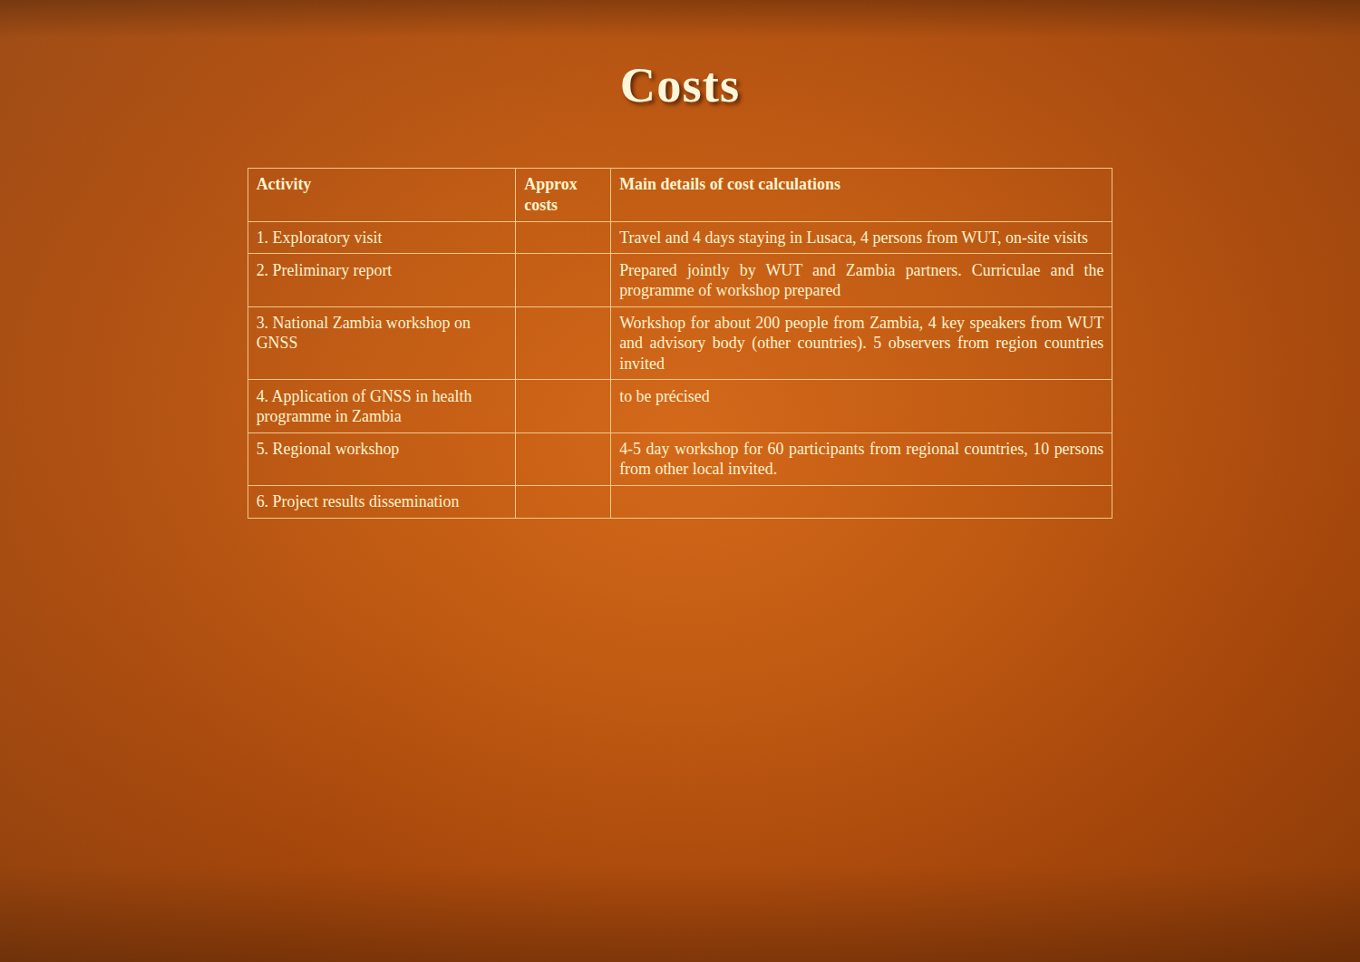Costs
| Activity | Approx costs | Main details of cost calculations |
| --- | --- | --- |
| 1. Exploratory visit | | Travel and 4 days staying in Lusaca, 4 persons from WUT, on-site visits |
| 2. Preliminary report | | Prepared jointly by WUT and Zambia partners. Curriculae and the programme of workshop prepared |
| 3. National Zambia workshop on GNSS | | Workshop for about 200 people from Zambia, 4 key speakers from WUT and advisory body (other countries). 5 observers from region countries invited |
| 4. Application of GNSS in health programme in Zambia | | to be précised |
| 5. Regional workshop | | 4-5 day workshop for 60 participants from regional countries, 10 persons from other local invited. |
| 6. Project results dissemination | | |